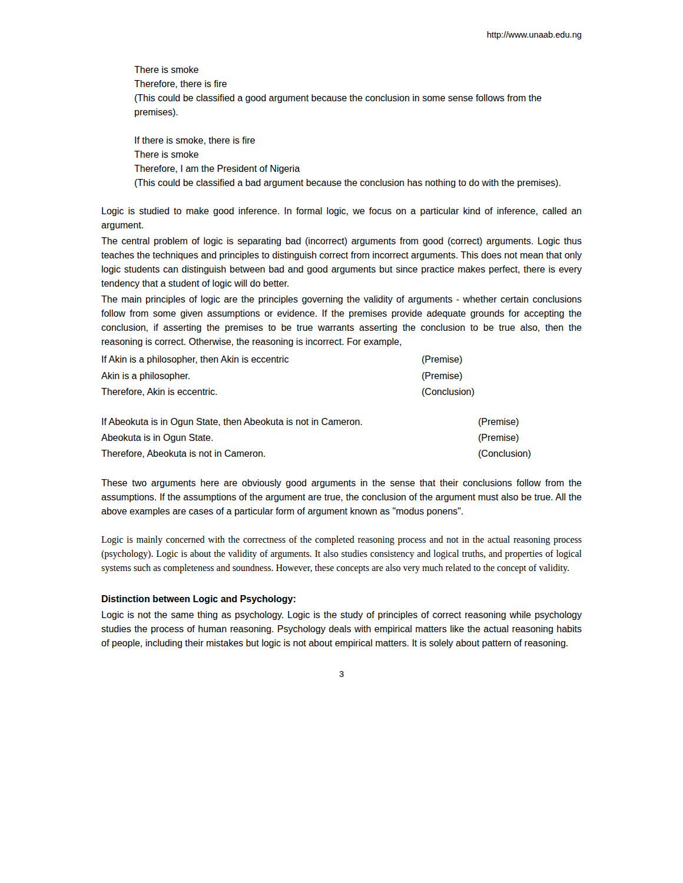http://www.unaab.edu.ng
There is smoke
Therefore, there is fire
(This could be classified a good argument because the conclusion in some sense follows from the premises).
If there is smoke, there is fire
There is smoke
Therefore, I am the President of Nigeria
(This could be classified a bad argument because the conclusion has nothing to do with the premises).
Logic is studied to make good inference. In formal logic, we focus on a particular kind of inference, called an argument.
The central problem of logic is separating bad (incorrect) arguments from good (correct) arguments. Logic thus teaches the techniques and principles to distinguish correct from incorrect arguments. This does not mean that only logic students can distinguish between bad and good arguments but since practice makes perfect, there is every tendency that a student of logic will do better.
The main principles of logic are the principles governing the validity of arguments - whether certain conclusions follow from some given assumptions or evidence. If the premises provide adequate grounds for accepting the conclusion, if asserting the premises to be true warrants asserting the conclusion to be true also, then the reasoning is correct. Otherwise, the reasoning is incorrect. For example,
| If Akin is a philosopher, then Akin is eccentric | (Premise) |
| Akin is a philosopher. | (Premise) |
| Therefore, Akin is eccentric. | (Conclusion) |
| If Abeokuta is in Ogun State, then Abeokuta is not in Cameron. | (Premise) |
| Abeokuta is in Ogun State. | (Premise) |
| Therefore, Abeokuta is not in Cameron. | (Conclusion) |
These two arguments here are obviously good arguments in the sense that their conclusions follow from the assumptions. If the assumptions of the argument are true, the conclusion of the argument must also be true. All the above examples are cases of a particular form of argument known as "modus ponens".
Logic is mainly concerned with the correctness of the completed reasoning process and not in the actual reasoning process (psychology). Logic is about the validity of arguments. It also studies consistency and logical truths, and properties of logical systems such as completeness and soundness. However, these concepts are also very much related to the concept of validity.
Distinction between Logic and Psychology:
Logic is not the same thing as psychology. Logic is the study of principles of correct reasoning while psychology studies the process of human reasoning. Psychology deals with empirical matters like the actual reasoning habits of people, including their mistakes but logic is not about empirical matters. It is solely about pattern of reasoning.
3